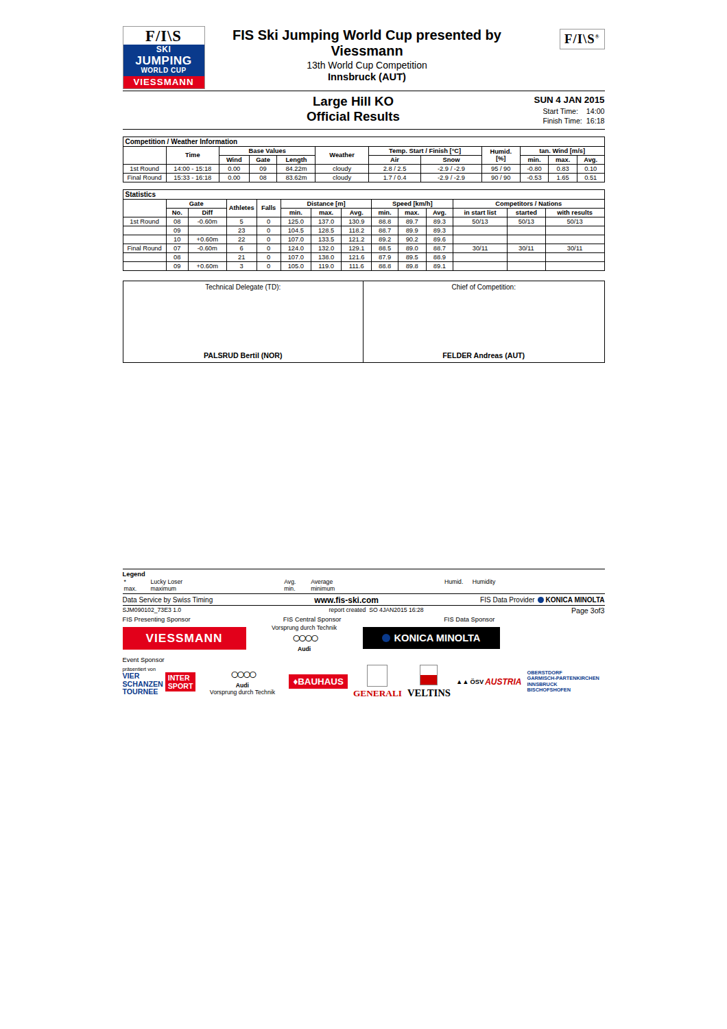F/I\S
SKI
JUMPING
WORLD CUP
VIESSMANN
FIS Ski Jumping World Cup presented by Viessmann
13th World Cup Competition
Innsbruck (AUT)
F/I\S®
Large Hill KO
Official Results
SUN 4 JAN 2015
| Start Time: | 14:00 |
| Finish Time: | 16:18 |
Competition / Weather Information
| | Time | Base Values | Weather | Temp. Start / Finish [°C] | Humid. [%] | tan. Wind [m/s] |
| --- | --- | --- | --- | --- | --- | --- |
| Wind | Gate | Length | Air | Snow | min. | max. | Avg. |
| 1st Round | 14:00 - 15:18 | 0.00 | 09 | 84.22m | cloudy | 2.8 / 2.5 | -2.9 / -2.9 | 95 / 90 | -0.80 | 0.83 | 0.10 |
| Final Round | 15:33 - 16:18 | 0.00 | 08 | 83.62m | cloudy | 1.7 / 0.4 | -2.9 / -2.9 | 90 / 90 | -0.53 | 1.65 | 0.51 |
Statistics
| | Gate | Athletes | Falls | Distance [m] | Speed [km/h] | Competitors / Nations |
| --- | --- | --- | --- | --- | --- | --- |
| No. | Diff | min. | max. | Avg. | min. | max. | Avg. | in start list | started | with results |
| 1st Round | 08 | -0.60m | 5 | 0 | 125.0 | 137.0 | 130.9 | 88.8 | 89.7 | 89.3 | 50/13 | 50/13 | 50/13 |
| | 09 | | 23 | 0 | 104.5 | 128.5 | 118.2 | 88.7 | 89.9 | 89.3 | | | |
| | 10 | +0.60m | 22 | 0 | 107.0 | 133.5 | 121.2 | 89.2 | 90.2 | 89.6 | | | |
| Final Round | 07 | -0.60m | 6 | 0 | 124.0 | 132.0 | 129.1 | 88.5 | 89.0 | 88.7 | 30/11 | 30/11 | 30/11 |
| | 08 | | 21 | 0 | 107.0 | 138.0 | 121.6 | 87.9 | 89.5 | 88.9 | | | |
| | 09 | +0.60m | 3 | 0 | 105.0 | 119.0 | 111.6 | 88.8 | 89.8 | 89.1 | | | |
Technical Delegate (TD):
PALSRUD Bertil (NOR)
Chief of Competition:
FELDER Andreas (AUT)
Legend
| * | Lucky Loser | Avg. | Average | Humid. | Humidity |
| max. | maximum | min. | minimum | | |
Data Service by Swiss Timing
www.fis-ski.com
FIS Data Provider KONICA MINOLTA
SJM090102_73E3 1.0
report created SO 4JAN2015 16:28
Page 3of3
FIS Presenting Sponsor
FIS Central Sponsor
FIS Data Sponsor
VIESSMANN
Vorsprung durch Technik
○○○○
Audi
KONICA MINOLTA
Event Sponsor
präsentiert von
VIER
SCHANZEN
TOURNEE
INTER
SPORT
○○○○
Audi
Vorsprung durch Technik
♦BAUHAUS
GENERALI
VELTINS
▲▲ ÖSV AUSTRIA
OBERSTDORF
GARMISCH-PARTENKIRCHEN
INNSBRUCK
BISCHOFSHOFEN